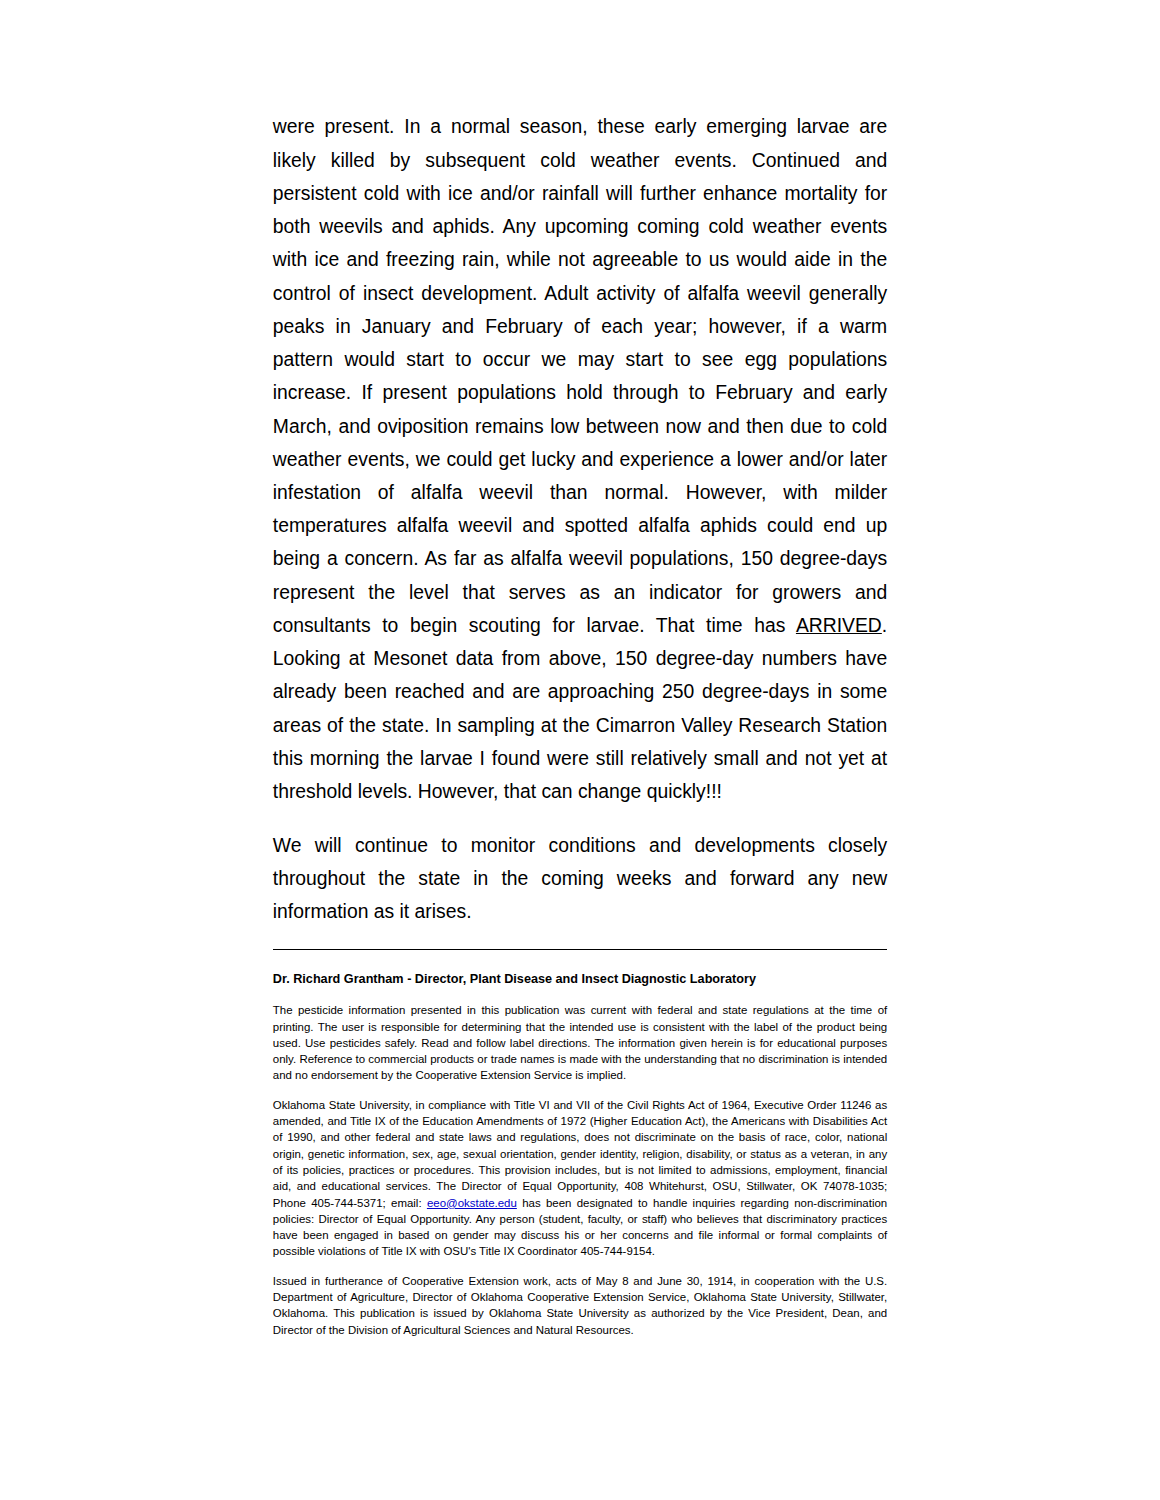were present. In a normal season, these early emerging larvae are likely killed by subsequent cold weather events. Continued and persistent cold with ice and/or rainfall will further enhance mortality for both weevils and aphids. Any upcoming coming cold weather events with ice and freezing rain, while not agreeable to us would aide in the control of insect development. Adult activity of alfalfa weevil generally peaks in January and February of each year; however, if a warm pattern would start to occur we may start to see egg populations increase. If present populations hold through to February and early March, and oviposition remains low between now and then due to cold weather events, we could get lucky and experience a lower and/or later infestation of alfalfa weevil than normal. However, with milder temperatures alfalfa weevil and spotted alfalfa aphids could end up being a concern. As far as alfalfa weevil populations, 150 degree-days represent the level that serves as an indicator for growers and consultants to begin scouting for larvae. That time has ARRIVED. Looking at Mesonet data from above, 150 degree-day numbers have already been reached and are approaching 250 degree-days in some areas of the state. In sampling at the Cimarron Valley Research Station this morning the larvae I found were still relatively small and not yet at threshold levels. However, that can change quickly!!!
We will continue to monitor conditions and developments closely throughout the state in the coming weeks and forward any new information as it arises.
Dr. Richard Grantham - Director, Plant Disease and Insect Diagnostic Laboratory
The pesticide information presented in this publication was current with federal and state regulations at the time of printing. The user is responsible for determining that the intended use is consistent with the label of the product being used. Use pesticides safely. Read and follow label directions. The information given herein is for educational purposes only. Reference to commercial products or trade names is made with the understanding that no discrimination is intended and no endorsement by the Cooperative Extension Service is implied.
Oklahoma State University, in compliance with Title VI and VII of the Civil Rights Act of 1964, Executive Order 11246 as amended, and Title IX of the Education Amendments of 1972 (Higher Education Act), the Americans with Disabilities Act of 1990, and other federal and state laws and regulations, does not discriminate on the basis of race, color, national origin, genetic information, sex, age, sexual orientation, gender identity, religion, disability, or status as a veteran, in any of its policies, practices or procedures. This provision includes, but is not limited to admissions, employment, financial aid, and educational services. The Director of Equal Opportunity, 408 Whitehurst, OSU, Stillwater, OK 74078-1035; Phone 405-744-5371; email: eeo@okstate.edu has been designated to handle inquiries regarding non-discrimination policies: Director of Equal Opportunity. Any person (student, faculty, or staff) who believes that discriminatory practices have been engaged in based on gender may discuss his or her concerns and file informal or formal complaints of possible violations of Title IX with OSU's Title IX Coordinator 405-744-9154.
Issued in furtherance of Cooperative Extension work, acts of May 8 and June 30, 1914, in cooperation with the U.S. Department of Agriculture, Director of Oklahoma Cooperative Extension Service, Oklahoma State University, Stillwater, Oklahoma. This publication is issued by Oklahoma State University as authorized by the Vice President, Dean, and Director of the Division of Agricultural Sciences and Natural Resources.